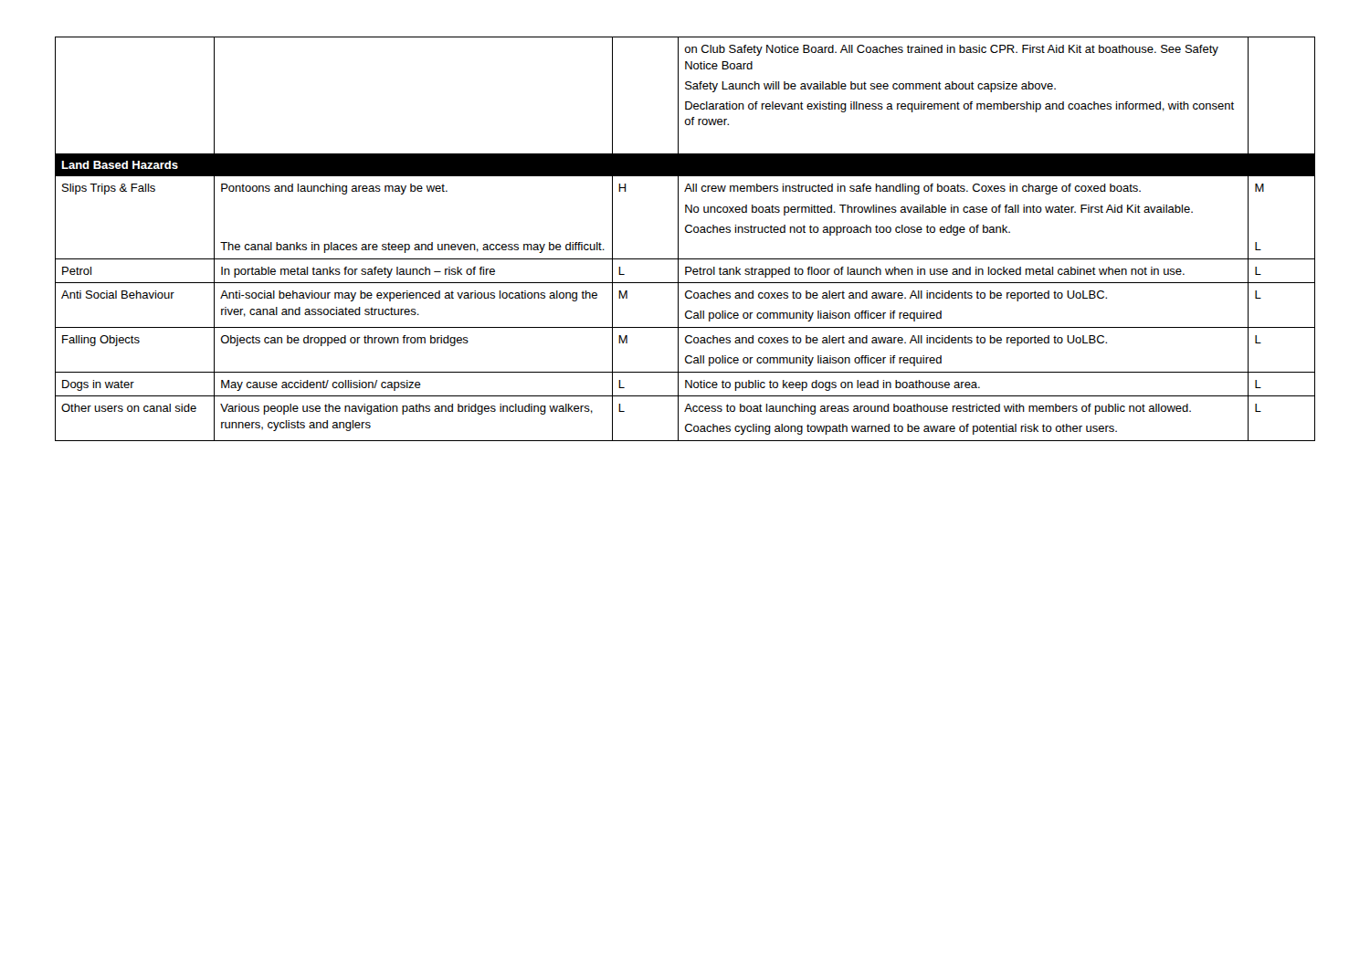| | | | on Club Safety Notice Board. All Coaches trained in basic CPR. First Aid Kit at boathouse. See Safety Notice Board Safety Launch will be available but see comment about capsize above. Declaration of relevant existing illness a requirement of membership and coaches informed, with consent of rower. | |
| Land Based Hazards |
| Slips Trips & Falls | Pontoons and launching areas may be wet. The canal banks in places are steep and uneven, access may be difficult. | H | All crew members instructed in safe handling of boats. Coxes in charge of coxed boats. No uncoxed boats permitted. Throwlines available in case of fall into water. First Aid Kit available. Coaches instructed not to approach too close to edge of bank. | M L |
| Petrol | In portable metal tanks for safety launch – risk of fire | L | Petrol tank strapped to floor of launch when in use and in locked metal cabinet when not in use. | L |
| Anti Social Behaviour | Anti-social behaviour may be experienced at various locations along the river, canal and associated structures. | M | Coaches and coxes to be alert and aware. All incidents to be reported to UoLBC. Call police or community liaison officer if required | L |
| Falling Objects | Objects can be dropped or thrown from bridges | M | Coaches and coxes to be alert and aware. All incidents to be reported to UoLBC. Call police or community liaison officer if required | L |
| Dogs in water | May cause accident/ collision/ capsize | L | Notice to public to keep dogs on lead in boathouse area. | L |
| Other users on canal side | Various people use the navigation paths and bridges including walkers, runners, cyclists and anglers | L | Access to boat launching areas around boathouse restricted with members of public not allowed. Coaches cycling along towpath warned to be aware of potential risk to other users. | L |